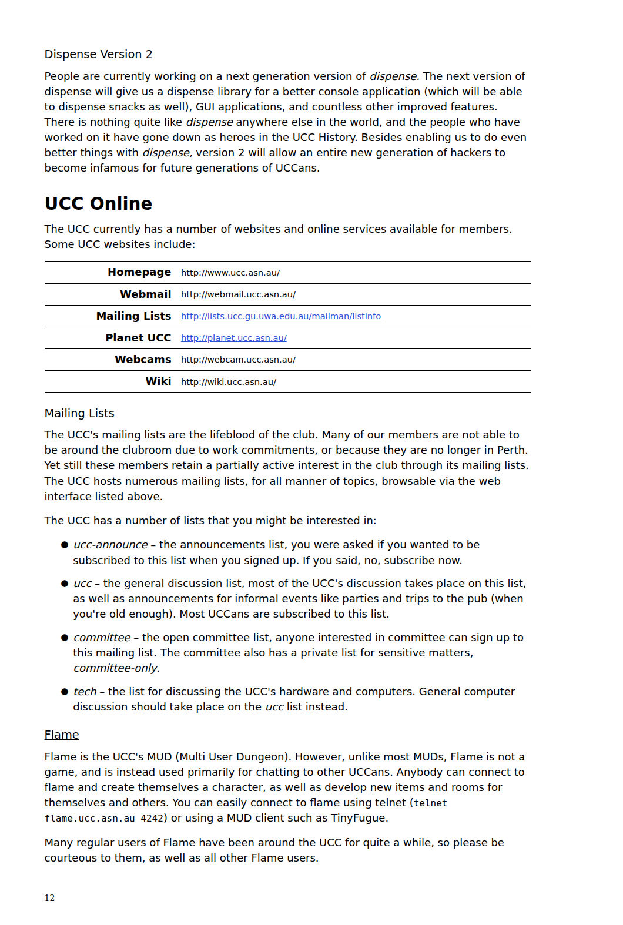Dispense Version 2
People are currently working on a next generation version of dispense. The next version of dispense will give us a dispense library for a better console application (which will be able to dispense snacks as well), GUI applications, and countless other improved features. There is nothing quite like dispense anywhere else in the world, and the people who have worked on it have gone down as heroes in the UCC History. Besides enabling us to do even better things with dispense, version 2 will allow an entire new generation of hackers to become infamous for future generations of UCCans.
UCC Online
The UCC currently has a number of websites and online services available for members. Some UCC websites include:
| Homepage | http://www.ucc.asn.au/ |
| Webmail | http://webmail.ucc.asn.au/ |
| Mailing Lists | http://lists.ucc.gu.uwa.edu.au/mailman/listinfo |
| Planet UCC | http://planet.ucc.asn.au/ |
| Webcams | http://webcam.ucc.asn.au/ |
| Wiki | http://wiki.ucc.asn.au/ |
Mailing Lists
The UCC's mailing lists are the lifeblood of the club. Many of our members are not able to be around the clubroom due to work commitments, or because they are no longer in Perth. Yet still these members retain a partially active interest in the club through its mailing lists. The UCC hosts numerous mailing lists, for all manner of topics, browsable via the web interface listed above.
The UCC has a number of lists that you might be interested in:
ucc-announce – the announcements list, you were asked if you wanted to be subscribed to this list when you signed up. If you said, no, subscribe now.
ucc – the general discussion list, most of the UCC's discussion takes place on this list, as well as announcements for informal events like parties and trips to the pub (when you're old enough). Most UCCans are subscribed to this list.
committee – the open committee list, anyone interested in committee can sign up to this mailing list. The committee also has a private list for sensitive matters, committee-only.
tech – the list for discussing the UCC's hardware and computers. General computer discussion should take place on the ucc list instead.
Flame
Flame is the UCC's MUD (Multi User Dungeon). However, unlike most MUDs, Flame is not a game, and is instead used primarily for chatting to other UCCans. Anybody can connect to flame and create themselves a character, as well as develop new items and rooms for themselves and others. You can easily connect to flame using telnet (telnet flame.ucc.asn.au 4242) or using a MUD client such as TinyFugue.
Many regular users of Flame have been around the UCC for quite a while, so please be courteous to them, as well as all other Flame users.
12